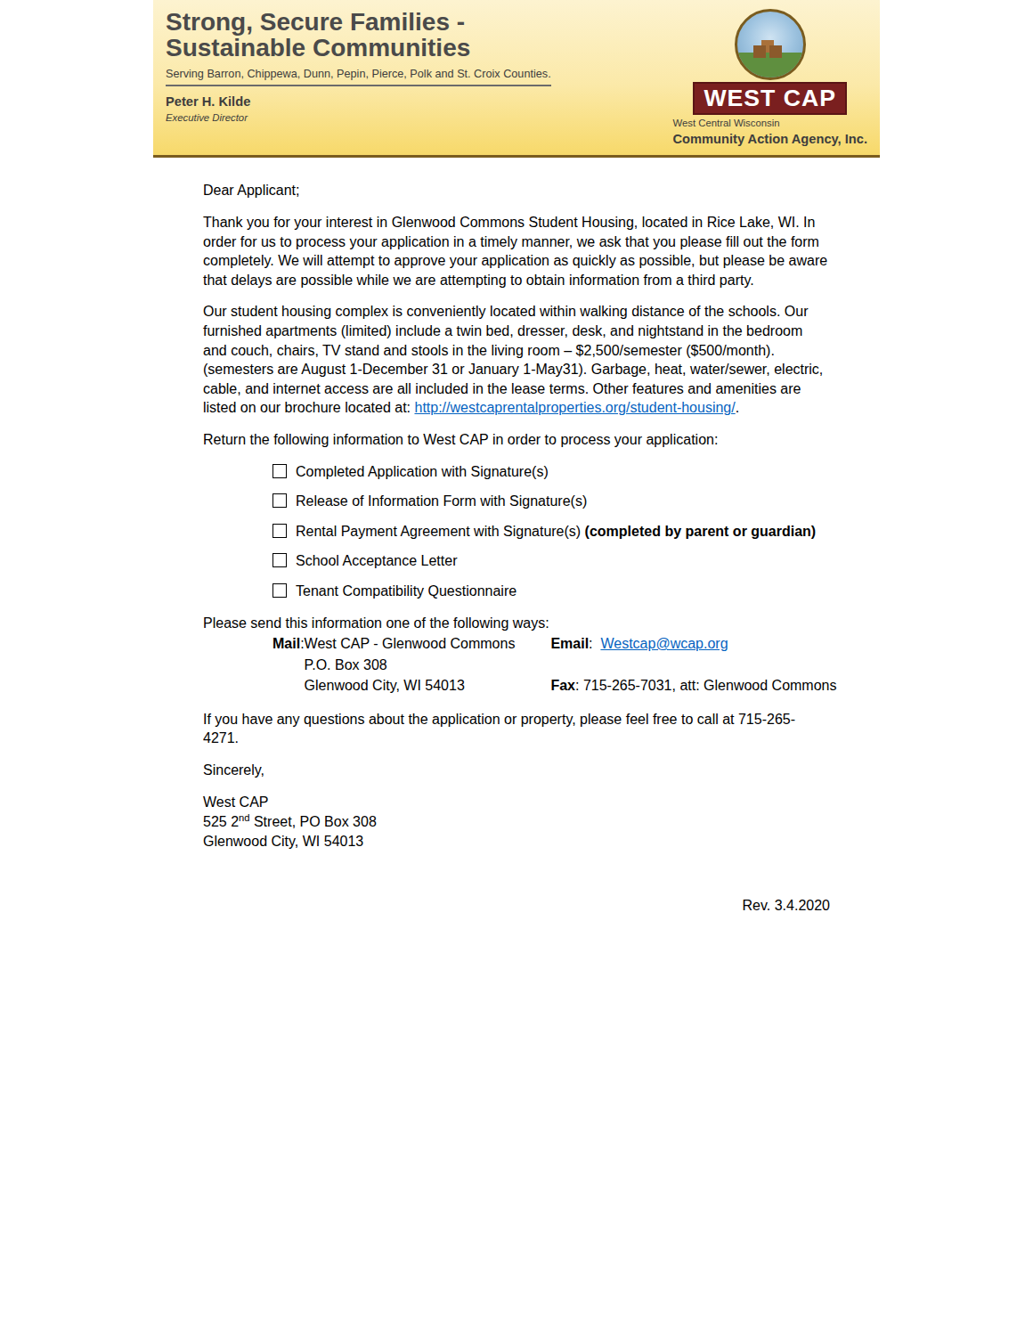Strong, Secure Families -
Sustainable Communities
Serving Barron, Chippewa, Dunn, Pepin, Pierce, Polk and St. Croix Counties.
Peter H. Kilde
Executive Director
WEST CAP
West Central Wisconsin
Community Action Agency, Inc.
Dear Applicant;
Thank you for your interest in Glenwood Commons Student Housing, located in Rice Lake, WI. In order for us to process your application in a timely manner, we ask that you please fill out the form completely. We will attempt to approve your application as quickly as possible, but please be aware that delays are possible while we are attempting to obtain information from a third party.
Our student housing complex is conveniently located within walking distance of the schools. Our furnished apartments (limited) include a twin bed, dresser, desk, and nightstand in the bedroom and couch, chairs, TV stand and stools in the living room – $2,500/semester ($500/month). (semesters are August 1-December 31 or January 1-May31). Garbage, heat, water/sewer, electric, cable, and internet access are all included in the lease terms. Other features and amenities are listed on our brochure located at: http://westcaprentalproperties.org/student-housing/.
Return the following information to West CAP in order to process your application:
Completed Application with Signature(s)
Release of Information Form with Signature(s)
Rental Payment Agreement with Signature(s) (completed by parent or guardian)
School Acceptance Letter
Tenant Compatibility Questionnaire
Please send this information one of the following ways:
| Mail : | West CAP - Glenwood Commons | Email : Westcap@wcap.org |
| | P.O. Box 308 | |
| | Glenwood City, WI 54013 | Fax : 715-265-7031, att: Glenwood Commons |
If you have any questions about the application or property, please feel free to call at 715-265-4271.
Sincerely,
West CAP
525 2nd Street, PO Box 308
Glenwood City, WI 54013
Rev. 3.4.2020